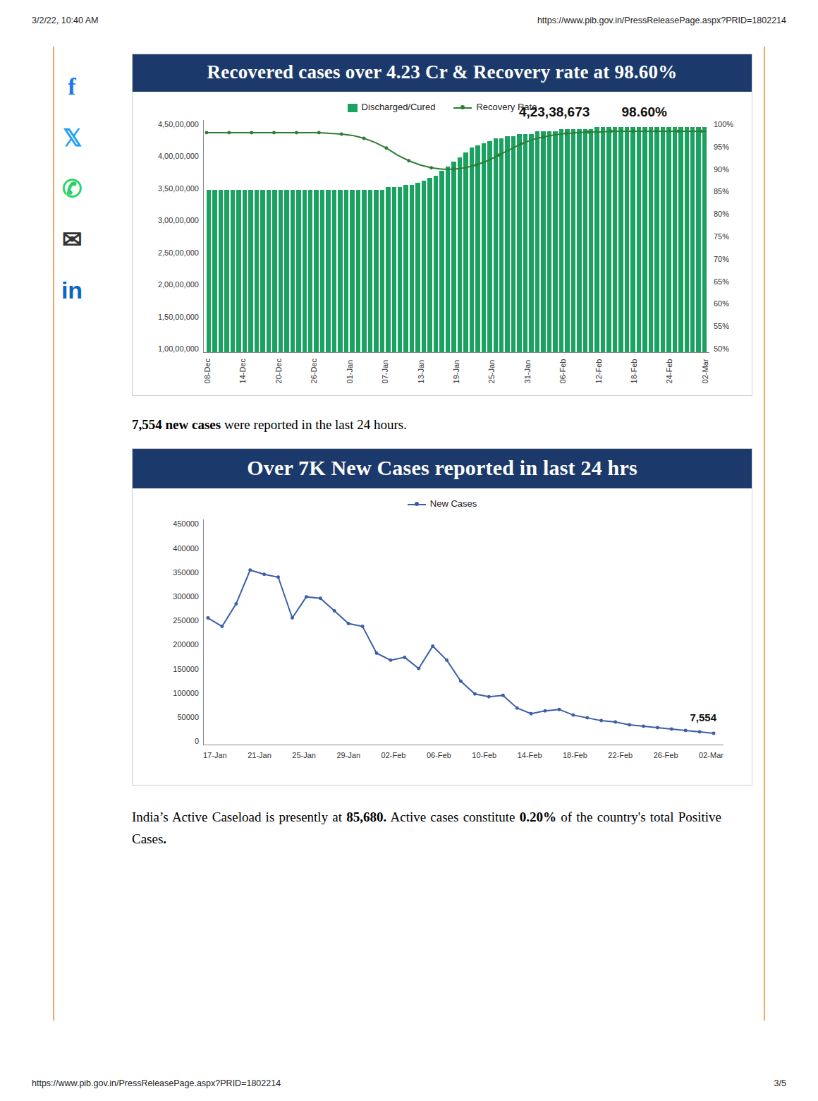3/2/22, 10:40 AM
https://www.pib.gov.in/PressReleasePage.aspx?PRID=1802214
f
𝕏
✆
✉
in
Recovered cases over 4.23 Cr & Recovery rate at 98.60%
Discharged/Cured Recovery Rate
4,23,38,673 98.60%
4,50,00,000 4,00,00,000 3,50,00,000 3,00,00,000 2,50,00,000 2,00,00,000 1,50,00,000 1,00,00,000
100% 95% 90% 85% 80% 75% 70% 65% 60% 55% 50%
08-Dec 14-Dec 20-Dec 26-Dec 01-Jan 07-Jan 13-Jan 19-Jan 25-Jan 31-Jan 06-Feb 12-Feb 18-Feb 24-Feb 02-Mar
7,554 new cases were reported in the last 24 hours.
Over 7K New Cases reported in last 24 hrs
New Cases
450000 400000 350000 300000 250000 200000 150000 100000 50000 0
7,554
17-Jan 21-Jan 25-Jan 29-Jan 02-Feb 06-Feb 10-Feb 14-Feb 18-Feb 22-Feb 26-Feb 02-Mar
India’s Active Caseload is presently at 85,680. Active cases constitute 0.20% of the country's total Positive Cases.
https://www.pib.gov.in/PressReleasePage.aspx?PRID=1802214
3/5